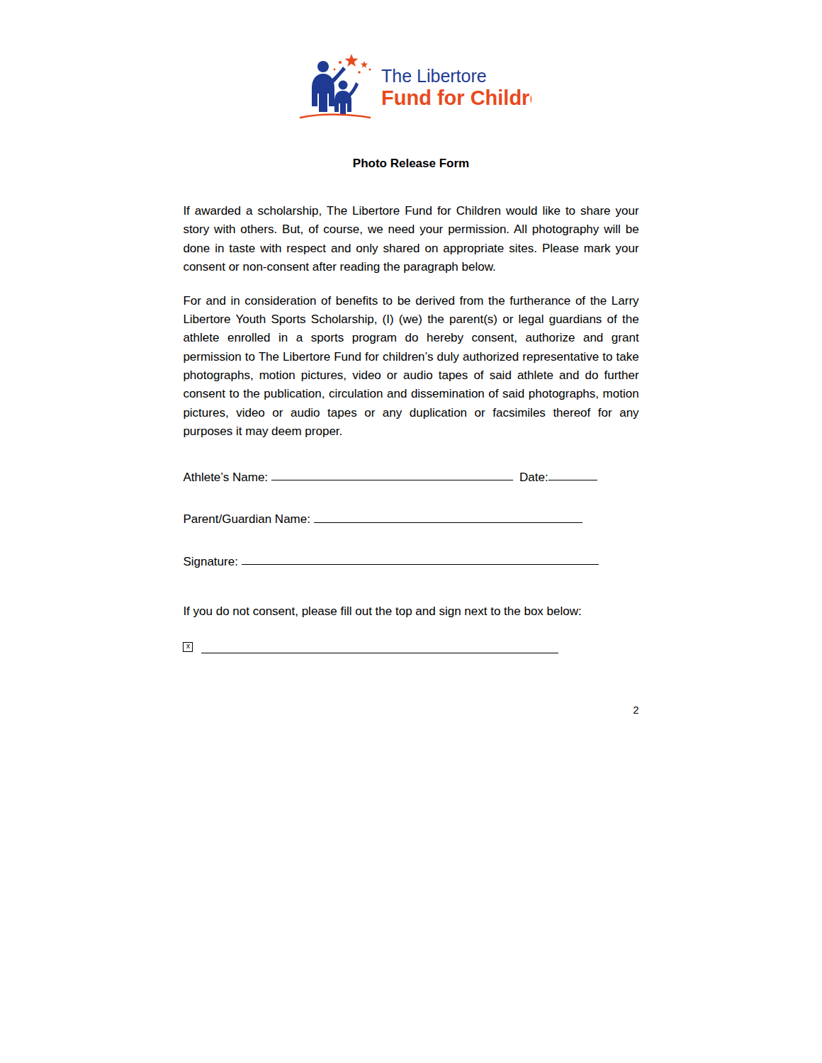The Libertore Fund for Children
Photo Release Form
If awarded a scholarship, The Libertore Fund for Children would like to share your story with others. But, of course, we need your permission. All photography will be done in taste with respect and only shared on appropriate sites. Please mark your consent or non-consent after reading the paragraph below.
For and in consideration of benefits to be derived from the furtherance of the Larry Libertore Youth Sports Scholarship, (I) (we) the parent(s) or legal guardians of the athlete enrolled in a sports program do hereby consent, authorize and grant permission to The Libertore Fund for children’s duly authorized representative to take photographs, motion pictures, video or audio tapes of said athlete and do further consent to the publication, circulation and dissemination of said photographs, motion pictures, video or audio tapes or any duplication or facsimiles thereof for any purposes it may deem proper.
Athlete’s Name: Date:
Parent/Guardian Name:
Signature:
If you do not consent, please fill out the top and sign next to the box below:
x
2